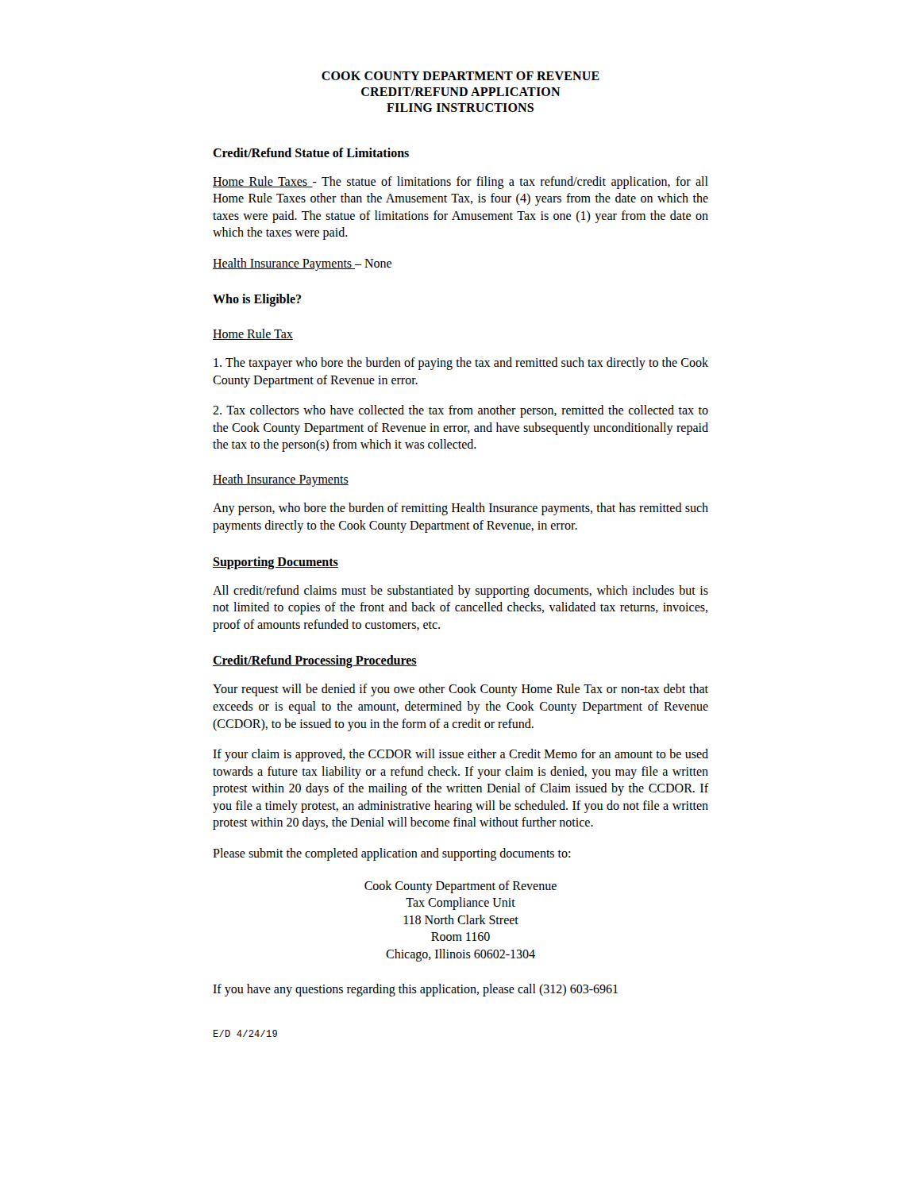COOK COUNTY DEPARTMENT OF REVENUE
CREDIT/REFUND APPLICATION
FILING INSTRUCTIONS
Credit/Refund Statue of Limitations
Home Rule Taxes - The statue of limitations for filing a tax refund/credit application, for all Home Rule Taxes other than the Amusement Tax, is four (4) years from the date on which the taxes were paid. The statue of limitations for Amusement Tax is one (1) year from the date on which the taxes were paid.
Health Insurance Payments – None
Who is Eligible?
Home Rule Tax
1. The taxpayer who bore the burden of paying the tax and remitted such tax directly to the Cook County Department of Revenue in error.
2. Tax collectors who have collected the tax from another person, remitted the collected tax to the Cook County Department of Revenue in error, and have subsequently unconditionally repaid the tax to the person(s) from which it was collected.
Heath Insurance Payments
Any person, who bore the burden of remitting Health Insurance payments, that has remitted such payments directly to the Cook County Department of Revenue, in error.
Supporting Documents
All credit/refund claims must be substantiated by supporting documents, which includes but is not limited to copies of the front and back of cancelled checks, validated tax returns, invoices, proof of amounts refunded to customers, etc.
Credit/Refund Processing Procedures
Your request will be denied if you owe other Cook County Home Rule Tax or non-tax debt that exceeds or is equal to the amount, determined by the Cook County Department of Revenue (CCDOR), to be issued to you in the form of a credit or refund.
If your claim is approved, the CCDOR will issue either a Credit Memo for an amount to be used towards a future tax liability or a refund check. If your claim is denied, you may file a written protest within 20 days of the mailing of the written Denial of Claim issued by the CCDOR. If you file a timely protest, an administrative hearing will be scheduled. If you do not file a written protest within 20 days, the Denial will become final without further notice.
Please submit the completed application and supporting documents to:
Cook County Department of Revenue
Tax Compliance Unit
118 North Clark Street
Room 1160
Chicago, Illinois 60602-1304
If you have any questions regarding this application, please call (312) 603-6961
E/D 4/24/19